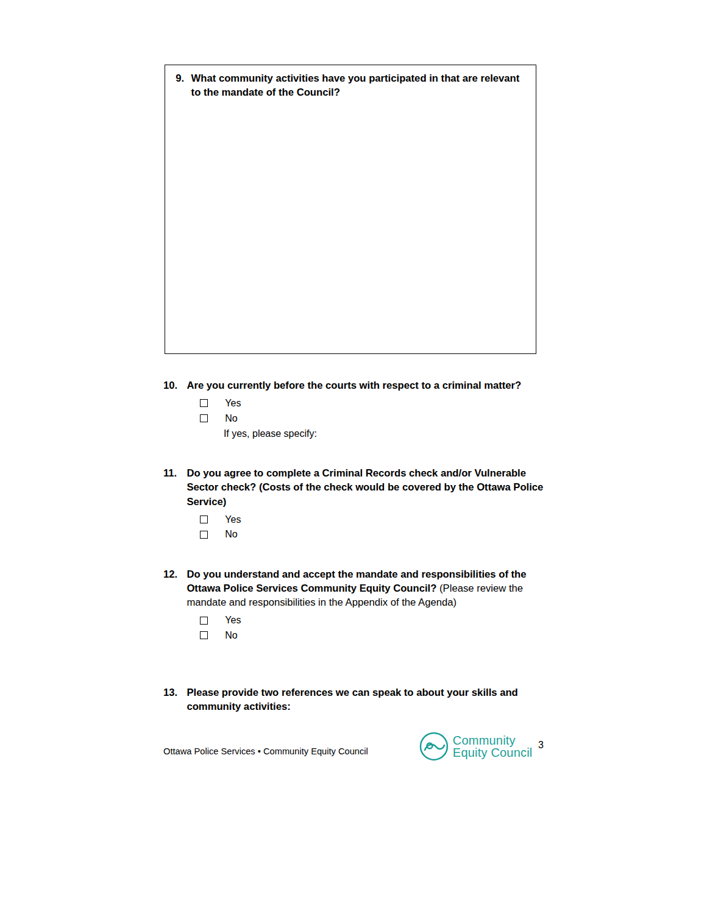9. What community activities have you participated in that are relevant to the mandate of the Council?
10. Are you currently before the courts with respect to a criminal matter?
Yes
No
If yes, please specify:
11. Do you agree to complete a Criminal Records check and/or Vulnerable Sector check? (Costs of the check would be covered by the Ottawa Police Service)
Yes
No
12. Do you understand and accept the mandate and responsibilities of the Ottawa Police Services Community Equity Council? (Please review the mandate and responsibilities in the Appendix of the Agenda)
Yes
No
13. Please provide two references we can speak to about your skills and community activities:
Ottawa Police Services • Community Equity Council
Community Equity Council
3